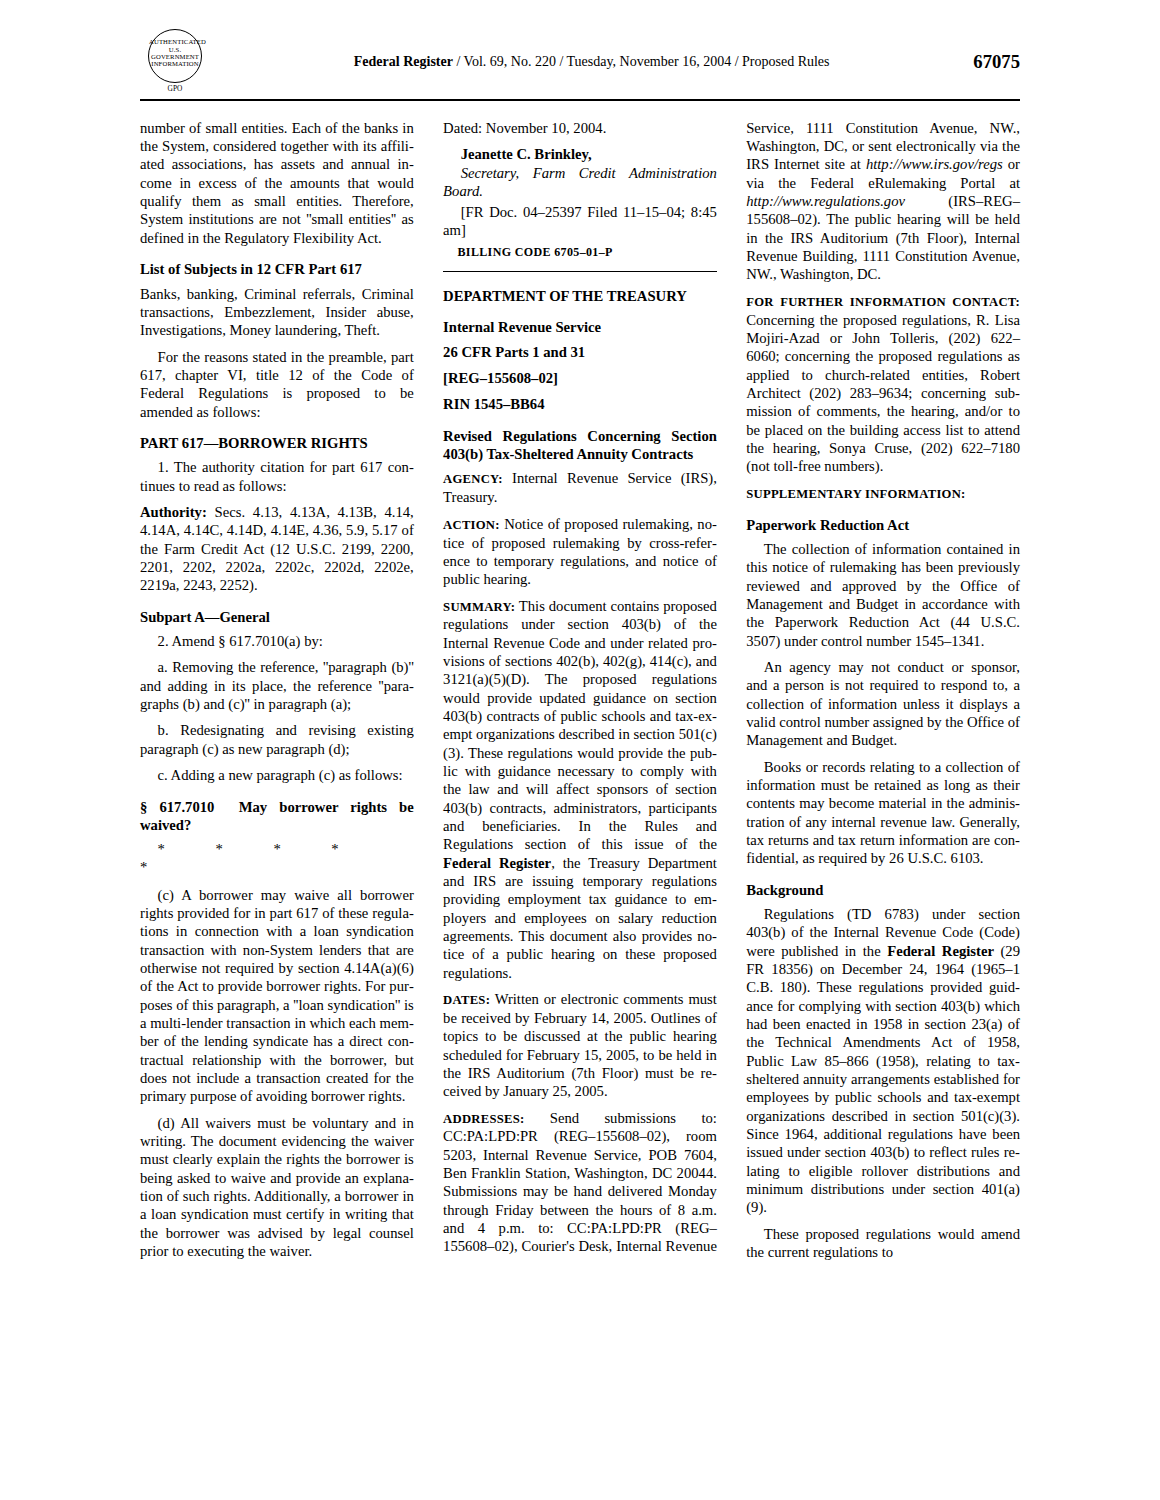AUTHENTICATED
U.S. GOVERNMENT
INFORMATION GPO
Federal Register / Vol. 69, No. 220 / Tuesday, November 16, 2004 / Proposed Rules
67075
number of small entities. Each of the banks in the System, considered together with its affiliated associations, has assets and annual income in excess of the amounts that would qualify them as small entities. Therefore, System institutions are not ''small entities'' as defined in the Regulatory Flexibility Act.
List of Subjects in 12 CFR Part 617
Banks, banking, Criminal referrals, Criminal transactions, Embezzlement, Insider abuse, Investigations, Money laundering, Theft.
For the reasons stated in the preamble, part 617, chapter VI, title 12 of the Code of Federal Regulations is proposed to be amended as follows:
PART 617—BORROWER RIGHTS
1. The authority citation for part 617 continues to read as follows:
Authority: Secs. 4.13, 4.13A, 4.13B, 4.14, 4.14A, 4.14C, 4.14D, 4.14E, 4.36, 5.9, 5.17 of the Farm Credit Act (12 U.S.C. 2199, 2200, 2201, 2202, 2202a, 2202c, 2202d, 2202e, 2219a, 2243, 2252).
Subpart A—General
2. Amend § 617.7010(a) by:
a. Removing the reference, ''paragraph (b)'' and adding in its place, the reference ''paragraphs (b) and (c)'' in paragraph (a);
b. Redesignating and revising existing paragraph (c) as new paragraph (d);
c. Adding a new paragraph (c) as follows:
§ 617.7010 May borrower rights be waived?
* * * * *
(c) A borrower may waive all borrower rights provided for in part 617 of these regulations in connection with a loan syndication transaction with non-System lenders that are otherwise not required by section 4.14A(a)(6) of the Act to provide borrower rights. For purposes of this paragraph, a ''loan syndication'' is a multi-lender transaction in which each member of the lending syndicate has a direct contractual relationship with the borrower, but does not include a transaction created for the primary purpose of avoiding borrower rights.
(d) All waivers must be voluntary and in writing. The document evidencing the waiver must clearly explain the rights the borrower is being asked to waive and provide an explanation of such rights. Additionally, a borrower in a loan syndication must certify in writing that the borrower was advised by legal counsel prior to executing the waiver.
Dated: November 10, 2004.
Jeanette C. Brinkley,
Secretary, Farm Credit Administration Board.
[FR Doc. 04–25397 Filed 11–15–04; 8:45 am]
BILLING CODE 6705–01–P
DEPARTMENT OF THE TREASURY
Internal Revenue Service
26 CFR Parts 1 and 31
[REG–155608–02]
RIN 1545–BB64
Revised Regulations Concerning Section 403(b) Tax-Sheltered Annuity Contracts
AGENCY: Internal Revenue Service (IRS), Treasury.
ACTION: Notice of proposed rulemaking, notice of proposed rulemaking by cross-reference to temporary regulations, and notice of public hearing.
SUMMARY: This document contains proposed regulations under section 403(b) of the Internal Revenue Code and under related provisions of sections 402(b), 402(g), 414(c), and 3121(a)(5)(D). The proposed regulations would provide updated guidance on section 403(b) contracts of public schools and tax-exempt organizations described in section 501(c)(3). These regulations would provide the public with guidance necessary to comply with the law and will affect sponsors of section 403(b) contracts, administrators, participants and beneficiaries. In the Rules and Regulations section of this issue of the Federal Register, the Treasury Department and IRS are issuing temporary regulations providing employment tax guidance to employers and employees on salary reduction agreements. This document also provides notice of a public hearing on these proposed regulations.
DATES: Written or electronic comments must be received by February 14, 2005. Outlines of topics to be discussed at the public hearing scheduled for February 15, 2005, to be held in the IRS Auditorium (7th Floor) must be received by January 25, 2005.
ADDRESSES: Send submissions to: CC:PA:LPD:PR (REG–155608–02), room 5203, Internal Revenue Service, POB 7604, Ben Franklin Station, Washington, DC 20044. Submissions may be hand delivered Monday through Friday between the hours of 8 a.m. and 4 p.m. to: CC:PA:LPD:PR (REG–155608–02), Courier's Desk, Internal Revenue Service, 1111 Constitution Avenue, NW., Washington, DC, or sent electronically via the IRS Internet site at http://www.irs.gov/regs or via the Federal eRulemaking Portal at http://www.regulations.gov (IRS–REG–155608–02). The public hearing will be held in the IRS Auditorium (7th Floor), Internal Revenue Building, 1111 Constitution Avenue, NW., Washington, DC.
FOR FURTHER INFORMATION CONTACT: Concerning the proposed regulations, R. Lisa Mojiri-Azad or John Tolleris, (202) 622–6060; concerning the proposed regulations as applied to church-related entities, Robert Architect (202) 283–9634; concerning submission of comments, the hearing, and/or to be placed on the building access list to attend the hearing, Sonya Cruse, (202) 622–7180 (not toll-free numbers).
SUPPLEMENTARY INFORMATION:
Paperwork Reduction Act
The collection of information contained in this notice of rulemaking has been previously reviewed and approved by the Office of Management and Budget in accordance with the Paperwork Reduction Act (44 U.S.C. 3507) under control number 1545–1341.
An agency may not conduct or sponsor, and a person is not required to respond to, a collection of information unless it displays a valid control number assigned by the Office of Management and Budget.
Books or records relating to a collection of information must be retained as long as their contents may become material in the administration of any internal revenue law. Generally, tax returns and tax return information are confidential, as required by 26 U.S.C. 6103.
Background
Regulations (TD 6783) under section 403(b) of the Internal Revenue Code (Code) were published in the Federal Register (29 FR 18356) on December 24, 1964 (1965–1 C.B. 180). These regulations provided guidance for complying with section 403(b) which had been enacted in 1958 in section 23(a) of the Technical Amendments Act of 1958, Public Law 85–866 (1958), relating to tax-sheltered annuity arrangements established for employees by public schools and tax-exempt organizations described in section 501(c)(3). Since 1964, additional regulations have been issued under section 403(b) to reflect rules relating to eligible rollover distributions and minimum distributions under section 401(a)(9).
These proposed regulations would amend the current regulations to